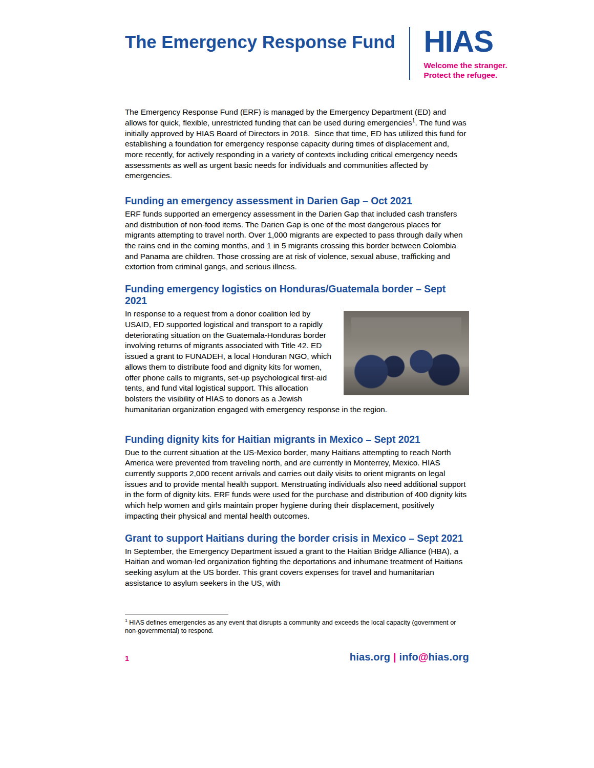The Emergency Response Fund
HIAS
Welcome the stranger.
Protect the refugee.
The Emergency Response Fund (ERF) is managed by the Emergency Department (ED) and allows for quick, flexible, unrestricted funding that can be used during emergencies1. The fund was initially approved by HIAS Board of Directors in 2018. Since that time, ED has utilized this fund for establishing a foundation for emergency response capacity during times of displacement and, more recently, for actively responding in a variety of contexts including critical emergency needs assessments as well as urgent basic needs for individuals and communities affected by emergencies.
Funding an emergency assessment in Darien Gap – Oct 2021
ERF funds supported an emergency assessment in the Darien Gap that included cash transfers and distribution of non-food items. The Darien Gap is one of the most dangerous places for migrants attempting to travel north. Over 1,000 migrants are expected to pass through daily when the rains end in the coming months, and 1 in 5 migrants crossing this border between Colombia and Panama are children. Those crossing are at risk of violence, sexual abuse, trafficking and extortion from criminal gangs, and serious illness.
Funding emergency logistics on Honduras/Guatemala border – Sept 2021
In response to a request from a donor coalition led by USAID, ED supported logistical and transport to a rapidly deteriorating situation on the Guatemala-Honduras border involving returns of migrants associated with Title 42. ED issued a grant to FUNADEH, a local Honduran NGO, which allows them to distribute food and dignity kits for women, offer phone calls to migrants, set-up psychological first-aid tents, and fund vital logistical support. This allocation bolsters the visibility of HIAS to donors as a Jewish humanitarian organization engaged with emergency response in the region.
Funding dignity kits for Haitian migrants in Mexico – Sept 2021
Due to the current situation at the US-Mexico border, many Haitians attempting to reach North America were prevented from traveling north, and are currently in Monterrey, Mexico. HIAS currently supports 2,000 recent arrivals and carries out daily visits to orient migrants on legal issues and to provide mental health support. Menstruating individuals also need additional support in the form of dignity kits. ERF funds were used for the purchase and distribution of 400 dignity kits which help women and girls maintain proper hygiene during their displacement, positively impacting their physical and mental health outcomes.
Grant to support Haitians during the border crisis in Mexico – Sept 2021
In September, the Emergency Department issued a grant to the Haitian Bridge Alliance (HBA), a Haitian and woman-led organization fighting the deportations and inhumane treatment of Haitians seeking asylum at the US border. This grant covers expenses for travel and humanitarian assistance to asylum seekers in the US, with
1 HIAS defines emergencies as any event that disrupts a community and exceeds the local capacity (government or non-governmental) to respond.
1
hias.org|info@hias.org